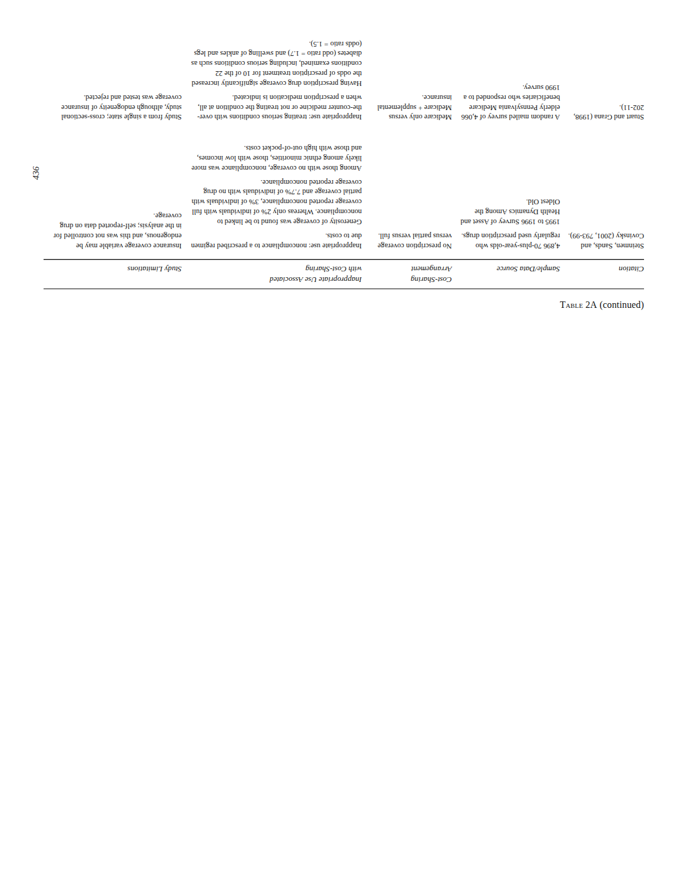436
Table 2A (continued)
| Citation | Sample/Data Source | Cost-Sharing Arrangement | Inappropriate Use Associated with Cost-Sharing | Study Limitations |
| --- | --- | --- | --- | --- |
| Steinmen, Sands, and Covinsky (2001, 793-99). | 4,896 70-plus-year-olds who regularly used prescription drugs. 1995 to 1996 Survey of Asset and Health Dynamics Among the Oldest Old. | No prescription coverage versus partial versus full. | Inappropriate use: noncompliance to a prescribed regimen due to costs. Generosity of coverage was found to be linked to noncompliance. Whereas only 2% of individuals with full coverage reported noncompliance, 3% of individuals with partial coverage and 7.7% of individuals with no drug coverage reported noncompliance. Among those with no coverage, noncompliance was more likely among ethnic minorities, those with low incomes, and those with high out-of-pocket costs. | Insurance coverage variable may be endogenous, and this was not controlled for in the analysis; self-reported data on drug coverage. |
| Stuart and Grana (1998, 202-11). | A random mailed survey of 4,066 elderly Pennsylvania Medicare beneficiaries who responded to a 1990 survey. | Medicare only versus Medicare + supplemental insurance. | Inappropriate use: treating serious conditions with over-the-counter medicine or not treating the condition at all, when a prescription medication is indicated. Having prescription drug coverage significantly increased the odds of prescription treatment for 10 of the 22 conditions examined, including serious conditions such as diabetes (odd ratio = 1.7) and swelling of ankles and legs (odds ratio = 1.5). | Study from a single state; cross-sectional study, although endogeneity of insurance coverage was tested and rejected. |